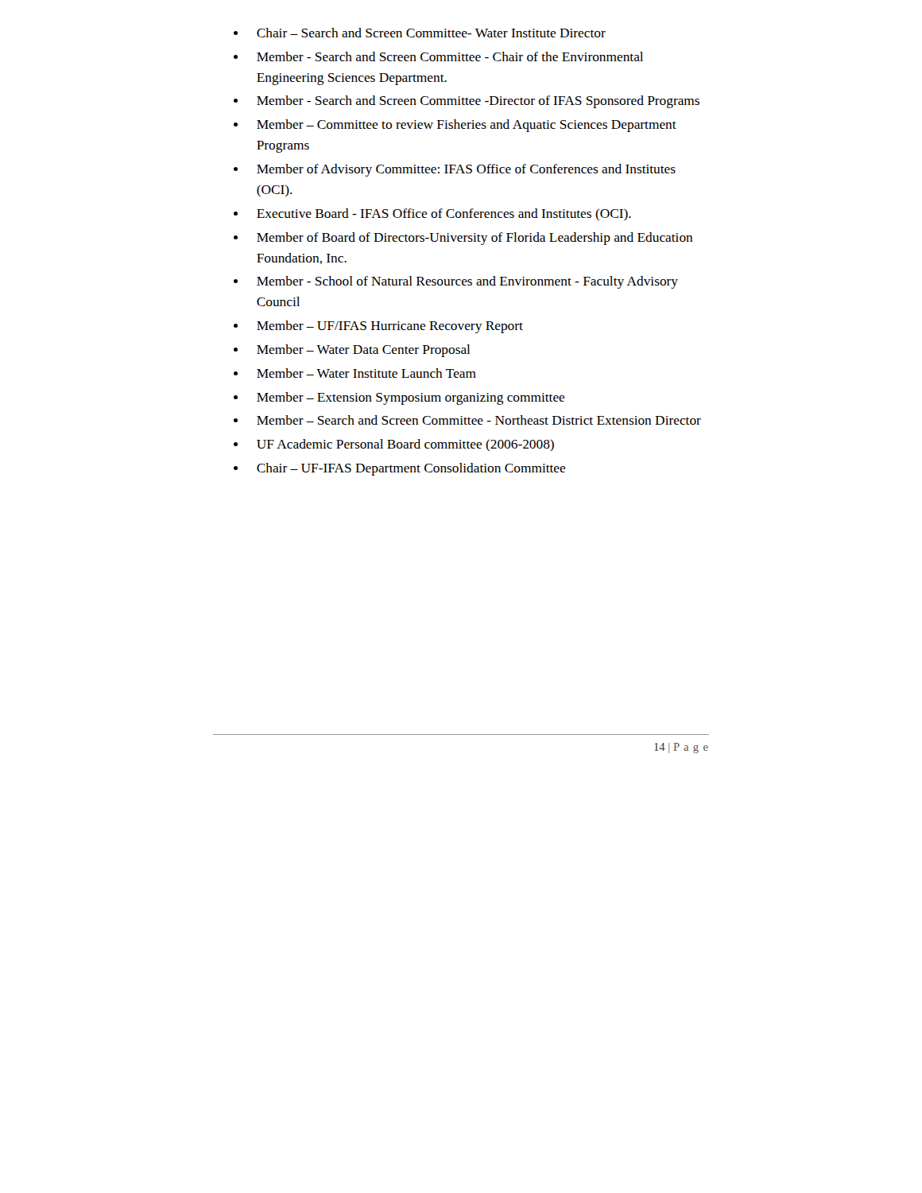Chair – Search and Screen Committee- Water Institute Director
Member - Search and Screen Committee - Chair of the Environmental Engineering Sciences Department.
Member - Search and Screen Committee -Director of IFAS Sponsored Programs
Member – Committee to review Fisheries and Aquatic Sciences Department Programs
Member of Advisory Committee: IFAS Office of Conferences and Institutes (OCI).
Executive Board - IFAS Office of Conferences and Institutes (OCI).
Member of Board of Directors-University of Florida Leadership and Education Foundation, Inc.
Member - School of Natural Resources and Environment - Faculty Advisory Council
Member – UF/IFAS Hurricane Recovery Report
Member – Water Data Center Proposal
Member – Water Institute Launch Team
Member – Extension Symposium organizing committee
Member – Search and Screen Committee - Northeast District Extension Director
UF Academic Personal Board committee (2006-2008)
Chair – UF-IFAS Department Consolidation Committee
14 | P a g e